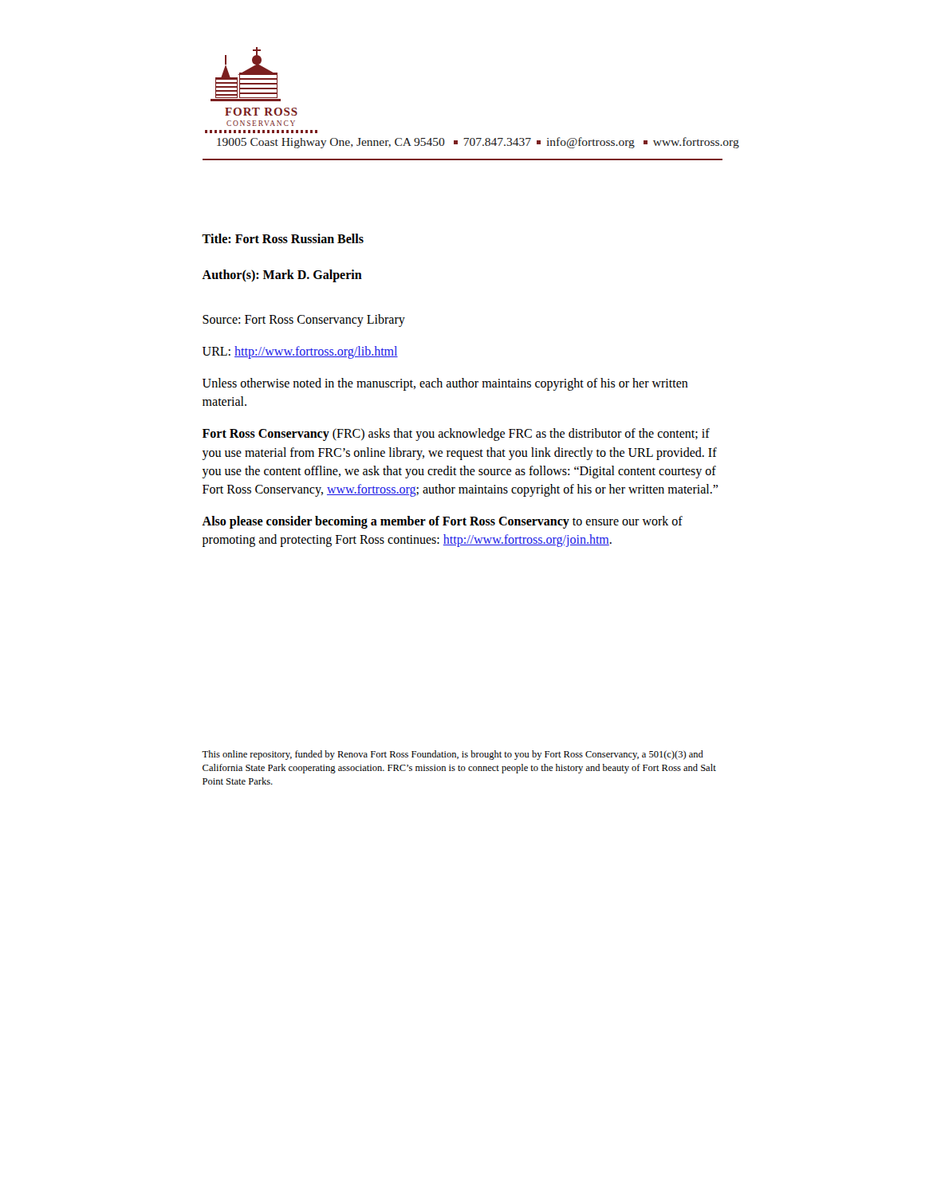FORT ROSS
CONSERVANCY
19005 Coast Highway One, Jenner, CA 95450 707.847.3437 info@fortross.org www.fortross.org
Title: Fort Ross Russian Bells
Author(s): Mark D. Galperin
Source: Fort Ross Conservancy Library
URL: http://www.fortross.org/lib.html
Unless otherwise noted in the manuscript, each author maintains copyright of his or her written material.
Fort Ross Conservancy (FRC) asks that you acknowledge FRC as the distributor of the content; if you use material from FRC’s online library, we request that you link directly to the URL provided. If you use the content offline, we ask that you credit the source as follows: “Digital content courtesy of Fort Ross Conservancy, www.fortross.org; author maintains copyright of his or her written material.”
Also please consider becoming a member of Fort Ross Conservancy to ensure our work of promoting and protecting Fort Ross continues: http://www.fortross.org/join.htm.
This online repository, funded by Renova Fort Ross Foundation, is brought to you by Fort Ross Conservancy, a 501(c)(3) and California State Park cooperating association. FRC’s mission is to connect people to the history and beauty of Fort Ross and Salt Point State Parks.